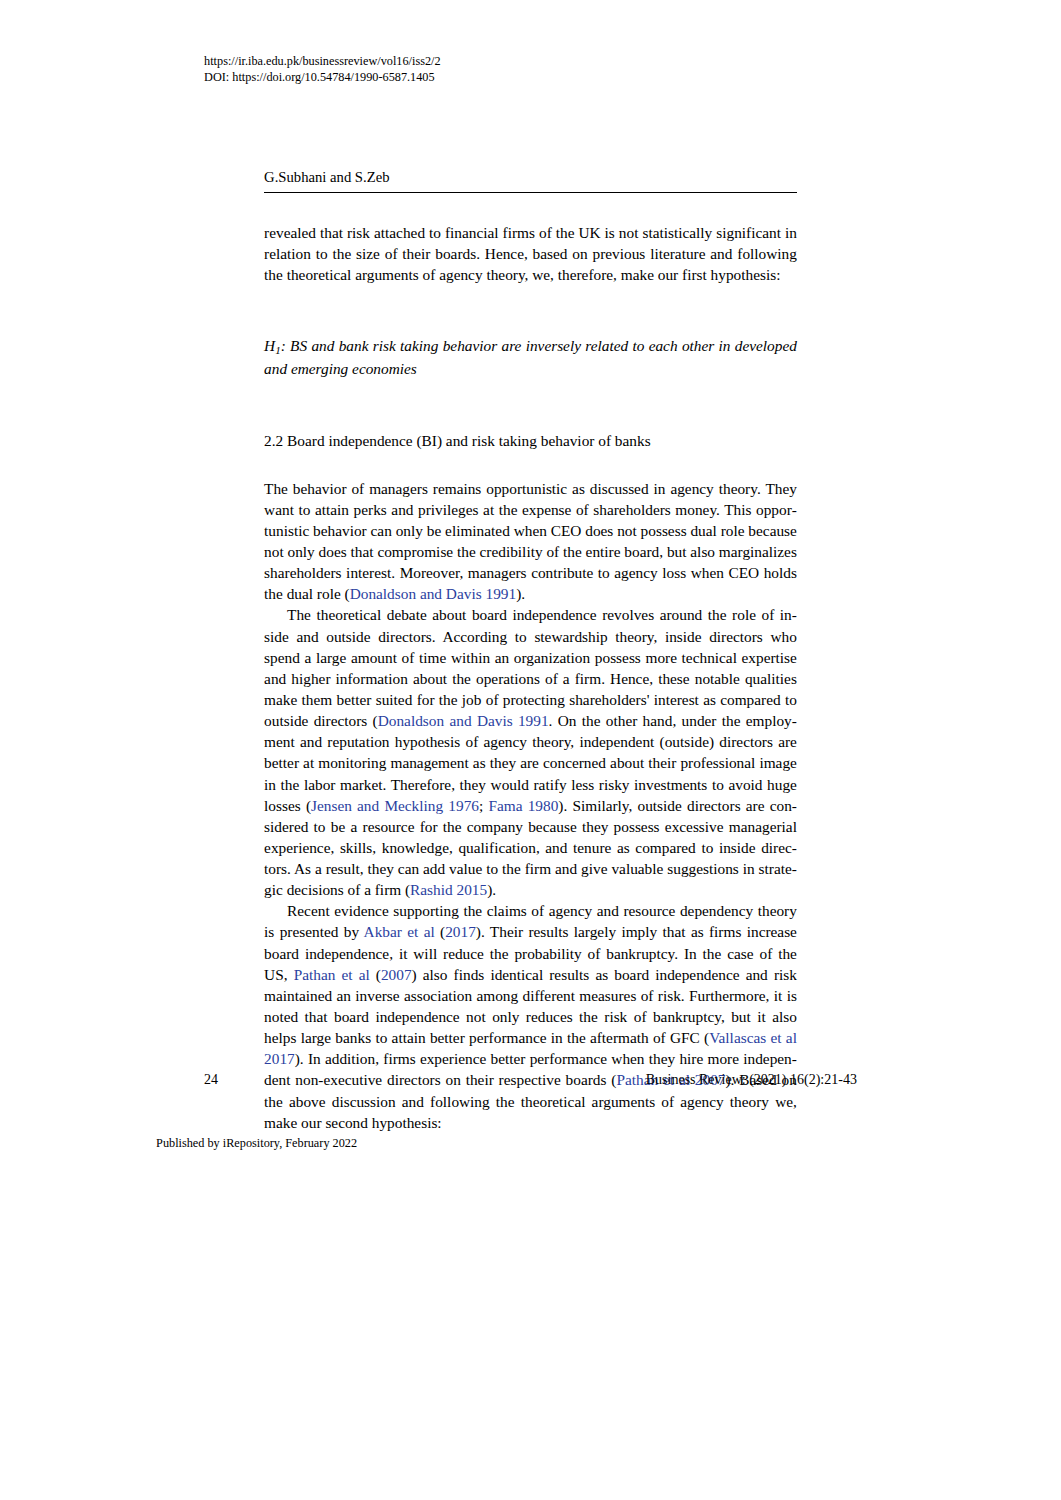https://ir.iba.edu.pk/businessreview/vol16/iss2/2
DOI: https://doi.org/10.54784/1990-6587.1405
G.Subhani and S.Zeb
revealed that risk attached to financial firms of the UK is not statistically significant in relation to the size of their boards. Hence, based on previous literature and following the theoretical arguments of agency theory, we, therefore, make our first hypothesis:
H1: BS and bank risk taking behavior are inversely related to each other in developed and emerging economies
2.2 Board independence (BI) and risk taking behavior of banks
The behavior of managers remains opportunistic as discussed in agency theory. They want to attain perks and privileges at the expense of shareholders money. This opportunistic behavior can only be eliminated when CEO does not possess dual role because not only does that compromise the credibility of the entire board, but also marginalizes shareholders interest. Moreover, managers contribute to agency loss when CEO holds the dual role (Donaldson and Davis 1991).
The theoretical debate about board independence revolves around the role of inside and outside directors. According to stewardship theory, inside directors who spend a large amount of time within an organization possess more technical expertise and higher information about the operations of a firm. Hence, these notable qualities make them better suited for the job of protecting shareholders' interest as compared to outside directors (Donaldson and Davis 1991. On the other hand, under the employment and reputation hypothesis of agency theory, independent (outside) directors are better at monitoring management as they are concerned about their professional image in the labor market. Therefore, they would ratify less risky investments to avoid huge losses (Jensen and Meckling 1976; Fama 1980). Similarly, outside directors are considered to be a resource for the company because they possess excessive managerial experience, skills, knowledge, qualification, and tenure as compared to inside directors. As a result, they can add value to the firm and give valuable suggestions in strategic decisions of a firm (Rashid 2015).
Recent evidence supporting the claims of agency and resource dependency theory is presented by Akbar et al (2017). Their results largely imply that as firms increase board independence, it will reduce the probability of bankruptcy. In the case of the US, Pathan et al (2007) also finds identical results as board independence and risk maintained an inverse association among different measures of risk. Furthermore, it is noted that board independence not only reduces the risk of bankruptcy, but it also helps large banks to attain better performance in the aftermath of GFC (Vallascas et al 2017). In addition, firms experience better performance when they hire more independent non-executive directors on their respective boards (Pathan et al 2007). Based on the above discussion and following the theoretical arguments of agency theory we, make our second hypothesis:
24
Business Review: (2021) 16(2):21-43
Published by iRepository, February 2022